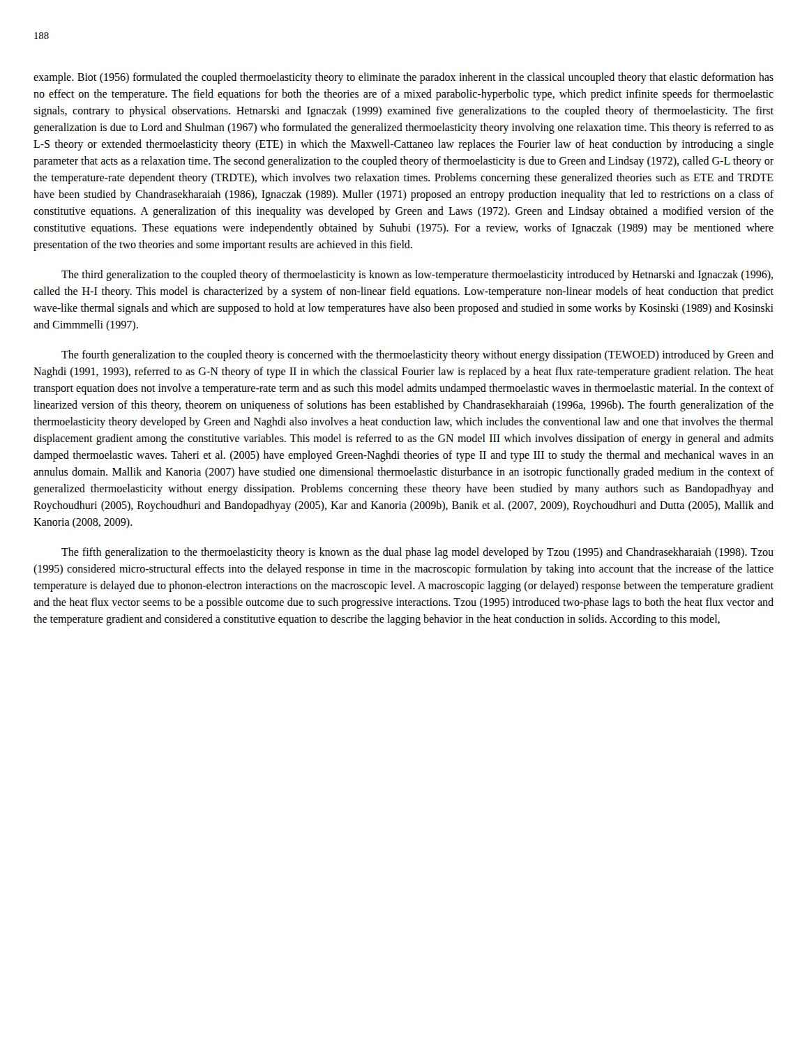188
example. Biot (1956) formulated the coupled thermoelasticity theory to eliminate the paradox inherent in the classical uncoupled theory that elastic deformation has no effect on the temperature. The field equations for both the theories are of a mixed parabolic-hyperbolic type, which predict infinite speeds for thermoelastic signals, contrary to physical observations. Hetnarski and Ignaczak (1999) examined five generalizations to the coupled theory of thermoelasticity. The first generalization is due to Lord and Shulman (1967) who formulated the generalized thermoelasticity theory involving one relaxation time. This theory is referred to as L-S theory or extended thermoelasticity theory (ETE) in which the Maxwell-Cattaneo law replaces the Fourier law of heat conduction by introducing a single parameter that acts as a relaxation time. The second generalization to the coupled theory of thermoelasticity is due to Green and Lindsay (1972), called G-L theory or the temperature-rate dependent theory (TRDTE), which involves two relaxation times. Problems concerning these generalized theories such as ETE and TRDTE have been studied by Chandrasekharaiah (1986), Ignaczak (1989). Muller (1971) proposed an entropy production inequality that led to restrictions on a class of constitutive equations. A generalization of this inequality was developed by Green and Laws (1972). Green and Lindsay obtained a modified version of the constitutive equations. These equations were independently obtained by Suhubi (1975). For a review, works of Ignaczak (1989) may be mentioned where presentation of the two theories and some important results are achieved in this field.
The third generalization to the coupled theory of thermoelasticity is known as low-temperature thermoelasticity introduced by Hetnarski and Ignaczak (1996), called the H-I theory. This model is characterized by a system of non-linear field equations. Low-temperature non-linear models of heat conduction that predict wave-like thermal signals and which are supposed to hold at low temperatures have also been proposed and studied in some works by Kosinski (1989) and Kosinski and Cimmmelli (1997).
The fourth generalization to the coupled theory is concerned with the thermoelasticity theory without energy dissipation (TEWOED) introduced by Green and Naghdi (1991, 1993), referred to as G-N theory of type II in which the classical Fourier law is replaced by a heat flux rate-temperature gradient relation. The heat transport equation does not involve a temperature-rate term and as such this model admits undamped thermoelastic waves in thermoelastic material. In the context of linearized version of this theory, theorem on uniqueness of solutions has been established by Chandrasekharaiah (1996a, 1996b). The fourth generalization of the thermoelasticity theory developed by Green and Naghdi also involves a heat conduction law, which includes the conventional law and one that involves the thermal displacement gradient among the constitutive variables. This model is referred to as the GN model III which involves dissipation of energy in general and admits damped thermoelastic waves. Taheri et al. (2005) have employed Green-Naghdi theories of type II and type III to study the thermal and mechanical waves in an annulus domain. Mallik and Kanoria (2007) have studied one dimensional thermoelastic disturbance in an isotropic functionally graded medium in the context of generalized thermoelasticity without energy dissipation. Problems concerning these theory have been studied by many authors such as Bandopadhyay and Roychoudhuri (2005), Roychoudhuri and Bandopadhyay (2005), Kar and Kanoria (2009b), Banik et al. (2007, 2009), Roychoudhuri and Dutta (2005), Mallik and Kanoria (2008, 2009).
The fifth generalization to the thermoelasticity theory is known as the dual phase lag model developed by Tzou (1995) and Chandrasekharaiah (1998). Tzou (1995) considered micro-structural effects into the delayed response in time in the macroscopic formulation by taking into account that the increase of the lattice temperature is delayed due to phonon-electron interactions on the macroscopic level. A macroscopic lagging (or delayed) response between the temperature gradient and the heat flux vector seems to be a possible outcome due to such progressive interactions. Tzou (1995) introduced two-phase lags to both the heat flux vector and the temperature gradient and considered a constitutive equation to describe the lagging behavior in the heat conduction in solids. According to this model,